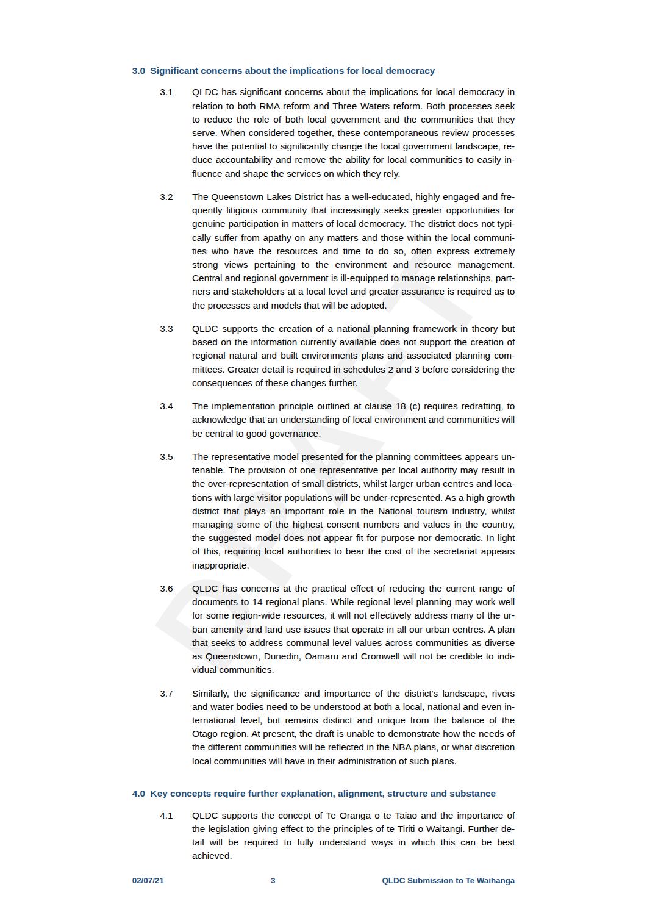DRAFT
3.0 Significant concerns about the implications for local democracy
3.1
QLDC has significant concerns about the implications for local democracy in relation to both RMA reform and Three Waters reform. Both processes seek to reduce the role of both local government and the communities that they serve. When considered together, these contemporaneous review processes have the potential to significantly change the local government landscape, reduce accountability and remove the ability for local communities to easily influence and shape the services on which they rely.
3.2
The Queenstown Lakes District has a well-educated, highly engaged and frequently litigious community that increasingly seeks greater opportunities for genuine participation in matters of local democracy. The district does not typically suffer from apathy on any matters and those within the local communities who have the resources and time to do so, often express extremely strong views pertaining to the environment and resource management. Central and regional government is ill-equipped to manage relationships, partners and stakeholders at a local level and greater assurance is required as to the processes and models that will be adopted.
3.3
QLDC supports the creation of a national planning framework in theory but based on the information currently available does not support the creation of regional natural and built environments plans and associated planning committees. Greater detail is required in schedules 2 and 3 before considering the consequences of these changes further.
3.4
The implementation principle outlined at clause 18 (c) requires redrafting, to acknowledge that an understanding of local environment and communities will be central to good governance.
3.5
The representative model presented for the planning committees appears untenable. The provision of one representative per local authority may result in the over-representation of small districts, whilst larger urban centres and locations with large visitor populations will be under-represented. As a high growth district that plays an important role in the National tourism industry, whilst managing some of the highest consent numbers and values in the country, the suggested model does not appear fit for purpose nor democratic. In light of this, requiring local authorities to bear the cost of the secretariat appears inappropriate.
3.6
QLDC has concerns at the practical effect of reducing the current range of documents to 14 regional plans. While regional level planning may work well for some region-wide resources, it will not effectively address many of the urban amenity and land use issues that operate in all our urban centres. A plan that seeks to address communal level values across communities as diverse as Queenstown, Dunedin, Oamaru and Cromwell will not be credible to individual communities.
3.7
Similarly, the significance and importance of the district's landscape, rivers and water bodies need to be understood at both a local, national and even international level, but remains distinct and unique from the balance of the Otago region. At present, the draft is unable to demonstrate how the needs of the different communities will be reflected in the NBA plans, or what discretion local communities will have in their administration of such plans.
4.0 Key concepts require further explanation, alignment, structure and substance
4.1
QLDC supports the concept of Te Oranga o te Taiao and the importance of the legislation giving effect to the principles of te Tiriti o Waitangi. Further detail will be required to fully understand ways in which this can be best achieved.
02/07/21
3
QLDC Submission to Te Waihanga